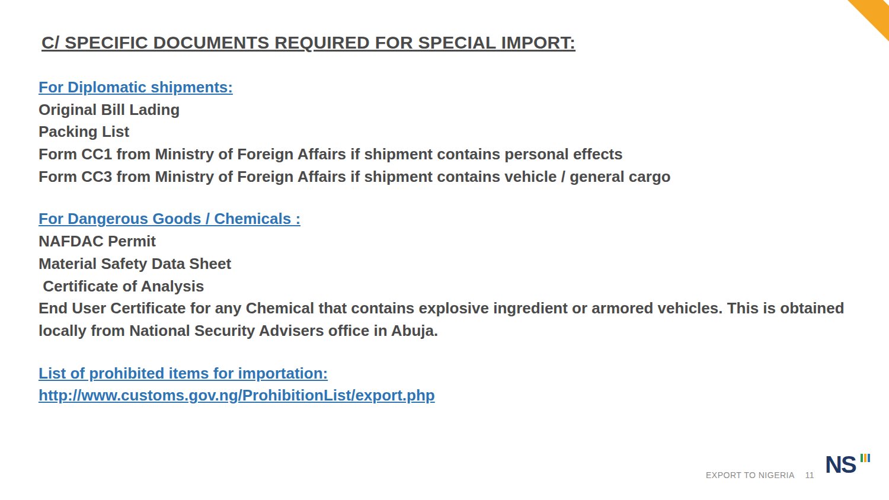C/ SPECIFIC DOCUMENTS REQUIRED FOR SPECIAL IMPORT:
For Diplomatic shipments:
Original Bill Lading
Packing List
Form CC1 from Ministry of Foreign Affairs if shipment contains personal effects
Form CC3 from Ministry of Foreign Affairs if shipment contains vehicle / general cargo
For Dangerous Goods / Chemicals :
NAFDAC Permit
Material Safety Data Sheet
Certificate of Analysis
End User Certificate for any Chemical that contains explosive ingredient or armored vehicles. This is obtained locally from National Security Advisers office in Abuja.
List of prohibited items for importation:
http://www.customs.gov.ng/ProhibitionList/export.php
EXPORT TO NIGERIA 11
NS